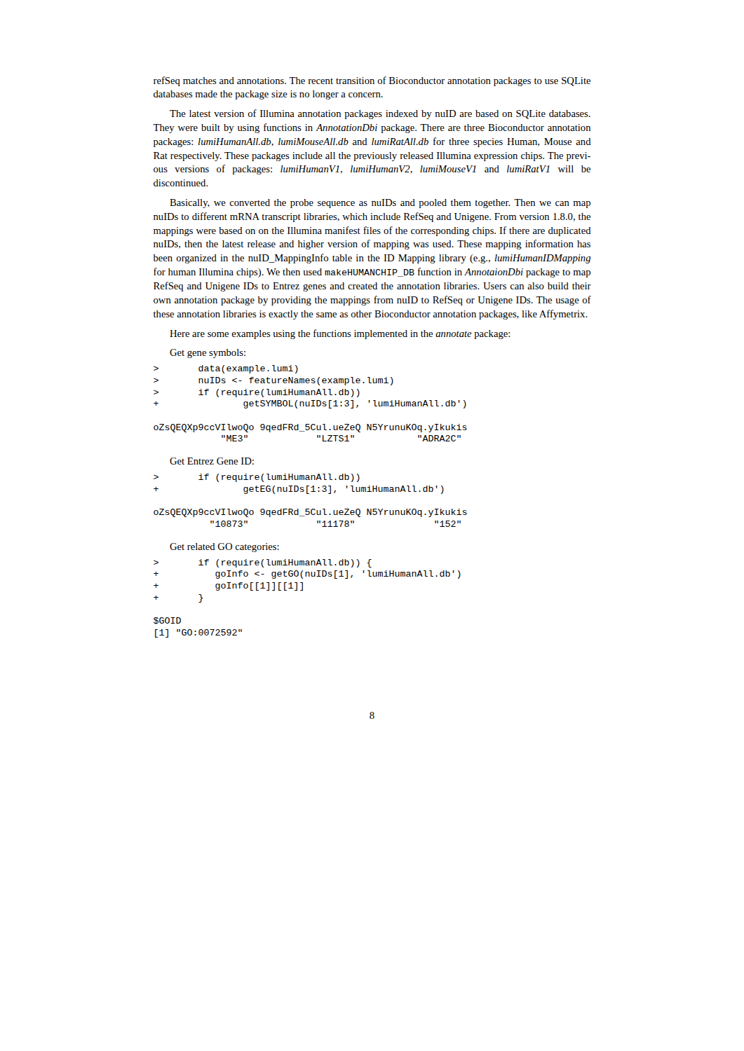refSeq matches and annotations. The recent transition of Bioconductor annotation packages to use SQLite databases made the package size is no longer a concern.
The latest version of Illumina annotation packages indexed by nuID are based on SQLite databases. They were built by using functions in AnnotationDbi package. There are three Bioconductor annotation packages: lumiHumanAll.db, lumiMouseAll.db and lumiRatAll.db for three species Human, Mouse and Rat respectively. These packages include all the previously released Illumina expression chips. The previous versions of packages: lumiHumanV1, lumiHumanV2, lumiMouseV1 and lumiRatV1 will be discontinued.
Basically, we converted the probe sequence as nuIDs and pooled them together. Then we can map nuIDs to different mRNA transcript libraries, which include RefSeq and Unigene. From version 1.8.0, the mappings were based on on the Illumina manifest files of the corresponding chips. If there are duplicated nuIDs, then the latest release and higher version of mapping was used. These mapping information has been organized in the nuID_MappingInfo table in the ID Mapping library (e.g., lumiHumanIDMapping for human Illumina chips). We then used makeHUMANCHIP_DB function in AnnotaionDbi package to map RefSeq and Unigene IDs to Entrez genes and created the annotation libraries. Users can also build their own annotation package by providing the mappings from nuID to RefSeq or Unigene IDs. The usage of these annotation libraries is exactly the same as other Bioconductor annotation packages, like Affymetrix.
Here are some examples using the functions implemented in the annotate package:
Get gene symbols:
> data(example.lumi) > nuIDs <- featureNames(example.lumi) > if (require(lumiHumanAll.db)) + getSYMBOL(nuIDs[1:3], 'lumiHumanAll.db') oZsQEQXp9ccVIlwoQo 9qedFRd_5Cul.ueZeQ N5YrunuKOq.yIkukis "ME3" "LZTS1" "ADRA2C"
Get Entrez Gene ID:
> if (require(lumiHumanAll.db)) + getEG(nuIDs[1:3], 'lumiHumanAll.db') oZsQEQXp9ccVIlwoQo 9qedFRd_5Cul.ueZeQ N5YrunuKOq.yIkukis "10873" "11178" "152"
Get related GO categories:
> if (require(lumiHumanAll.db)) { + goInfo <- getGO(nuIDs[1], 'lumiHumanAll.db') + goInfo[[1]][[1]] + } $GOID [1] "GO:0072592"
8